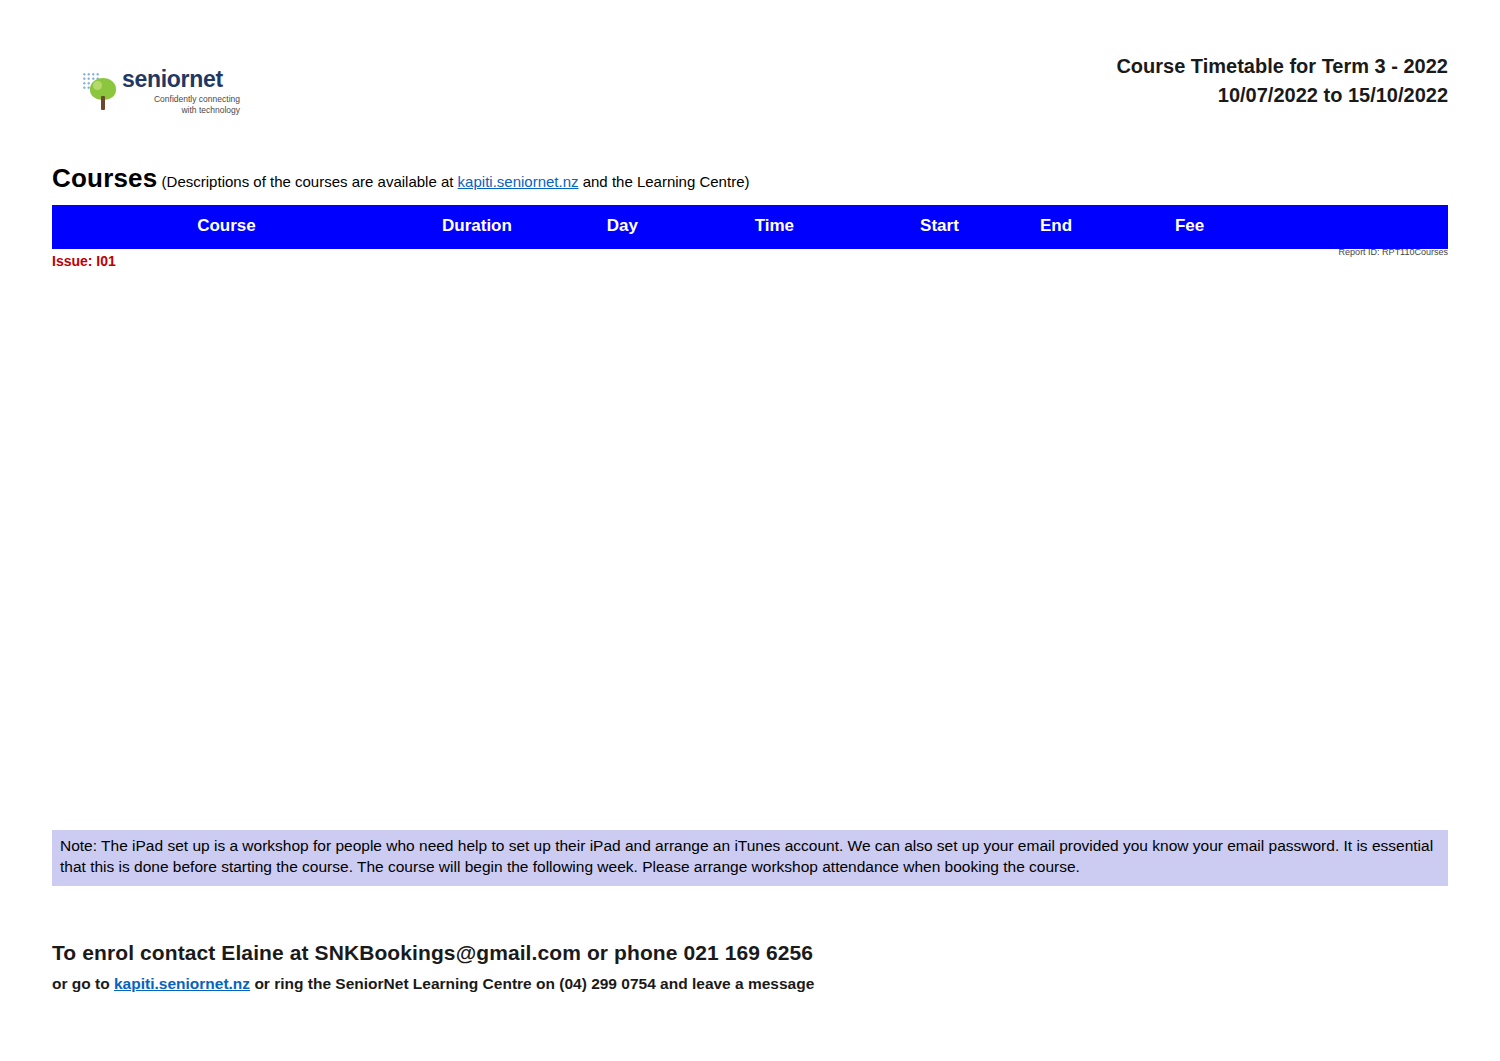seniornet
Confidently connecting
with technology
Course Timetable for Term 3 - 2022
10/07/2022 to 15/10/2022
Courses (Descriptions of the courses are available at kapiti.seniornet.nz and the Learning Centre)
| Course | Duration | Day | Time | Start | End | Fee | |
| --- | --- | --- | --- | --- | --- | --- | --- |
Issue: I01
Report ID: RPT110Courses
Note: The iPad set up is a workshop for people who need help to set up their iPad and arrange an iTunes account. We can also set up your email provided you know your email password. It is essential that this is done before starting the course. The course will begin the following week. Please arrange workshop attendance when booking the course.
To enrol contact Elaine at SNKBookings@gmail.com or phone 021 169 6256
or go to kapiti.seniornet.nz or ring the SeniorNet Learning Centre on (04) 299 0754 and leave a message